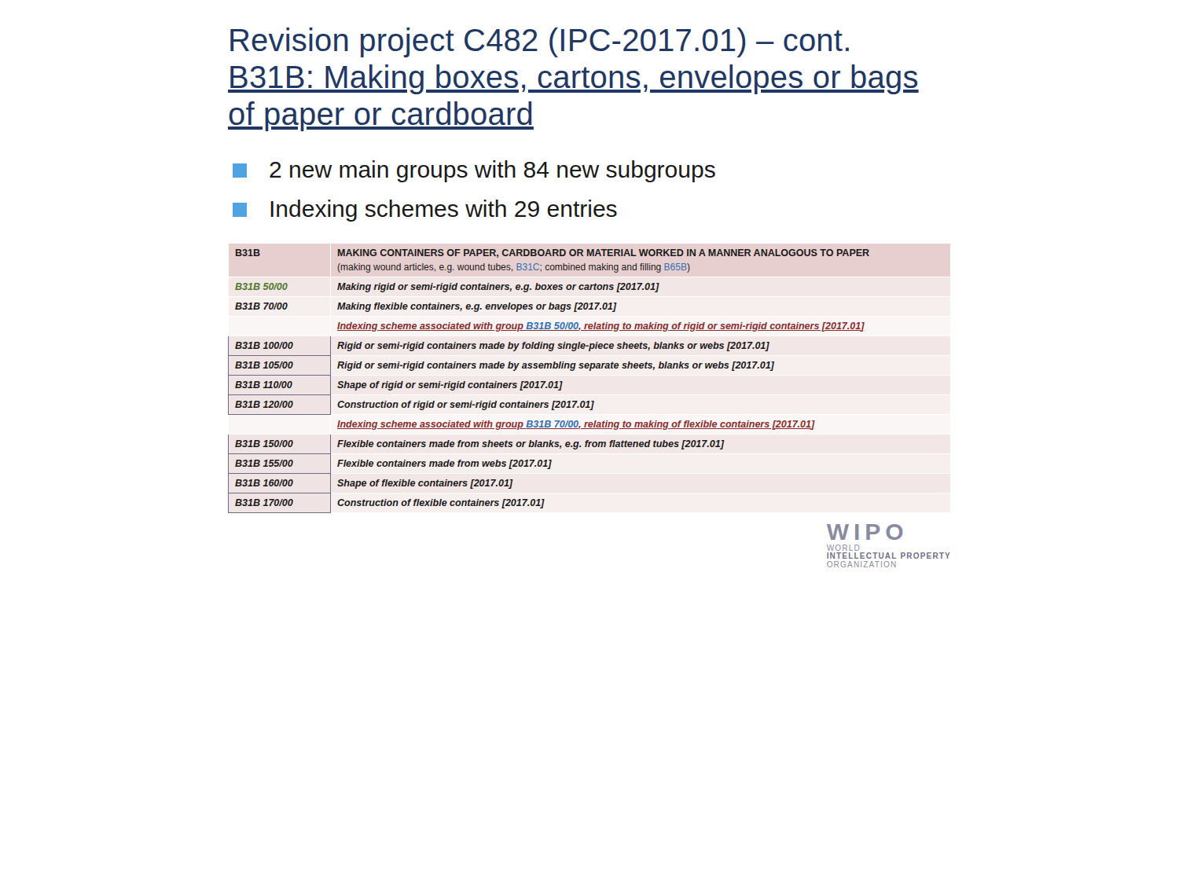Revision project C482 (IPC-2017.01) – cont.
B31B: Making boxes, cartons, envelopes or bags of paper or cardboard
2 new main groups with 84 new subgroups
Indexing schemes with 29 entries
| B31B | MAKING CONTAINERS OF PAPER, CARDBOARD OR MATERIAL WORKED IN A MANNER ANALOGOUS TO PAPER (making wound articles, e.g. wound tubes, B31C ; combined making and filling B65B ) |
| B31B 50/00 | Making rigid or semi-rigid containers, e.g. boxes or cartons [2017.01] |
| B31B 70/00 | Making flexible containers, e.g. envelopes or bags [2017.01] |
| | Indexing scheme associated with group B31B 50/00 , relating to making of rigid or semi-rigid containers [2017.01] |
| B31B 100/00 | Rigid or semi-rigid containers made by folding single-piece sheets, blanks or webs [2017.01] |
| B31B 105/00 | Rigid or semi-rigid containers made by assembling separate sheets, blanks or webs [2017.01] |
| B31B 110/00 | Shape of rigid or semi-rigid containers [2017.01] |
| B31B 120/00 | Construction of rigid or semi-rigid containers [2017.01] |
| | Indexing scheme associated with group B31B 70/00 , relating to making of flexible containers [2017.01] |
| B31B 150/00 | Flexible containers made from sheets or blanks, e.g. from flattened tubes [2017.01] |
| B31B 155/00 | Flexible containers made from webs [2017.01] |
| B31B 160/00 | Shape of flexible containers [2017.01] |
| B31B 170/00 | Construction of flexible containers [2017.01] |
WIPO
WORLD
INTELLECTUAL PROPERTY
ORGANIZATION